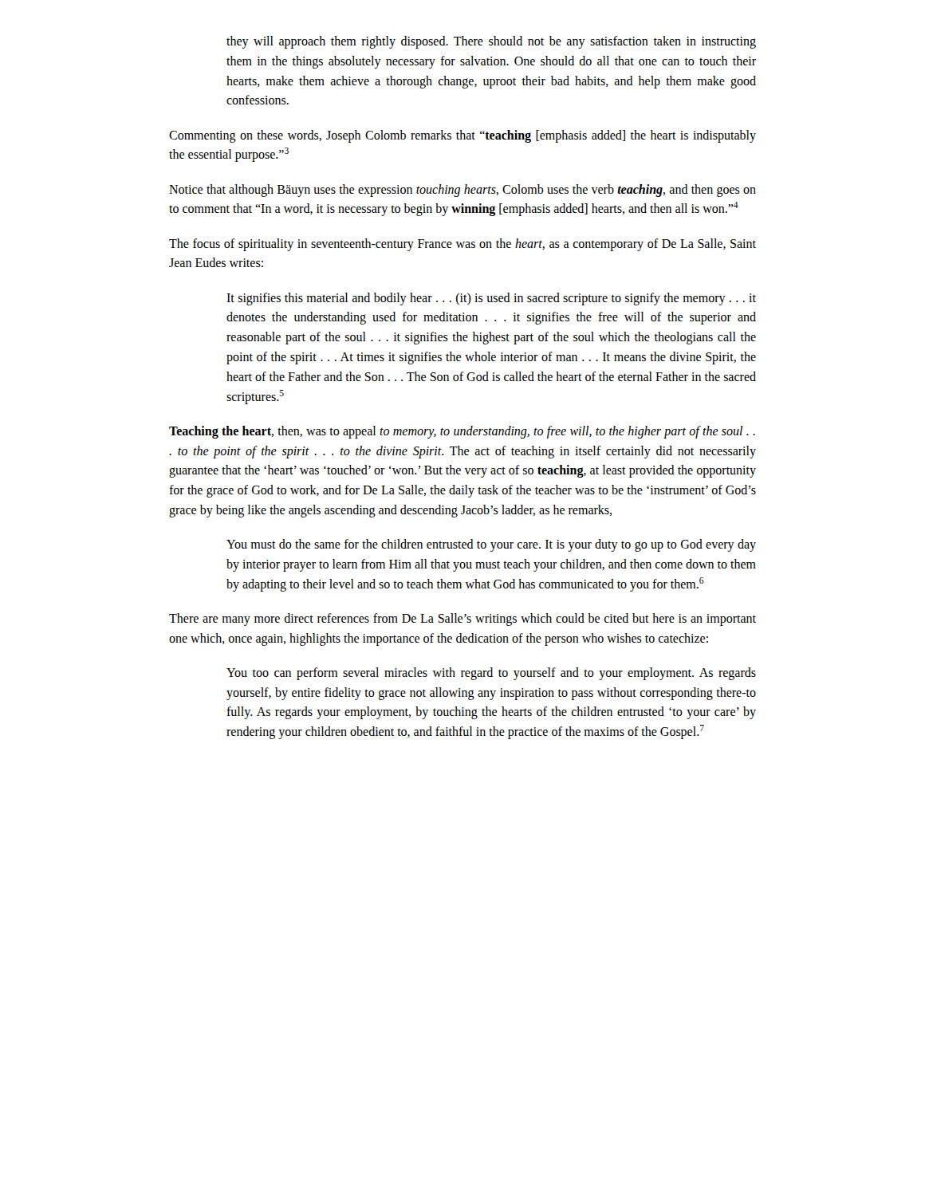they will approach them rightly disposed. There should not be any satisfaction taken in instructing them in the things absolutely necessary for salvation. One should do all that one can to touch their hearts, make them achieve a thorough change, uproot their bad habits, and help them make good confessions.
Commenting on these words, Joseph Colomb remarks that “teaching [emphasis added] the heart is indisputably the essential purpose.”3
Notice that although Bäuyn uses the expression touching hearts, Colomb uses the verb teaching, and then goes on to comment that “In a word, it is necessary to begin by winning [emphasis added] hearts, and then all is won.”4
The focus of spirituality in seventeenth-century France was on the heart, as a contemporary of De La Salle, Saint Jean Eudes writes:
It signifies this material and bodily hear . . . (it) is used in sacred scripture to signify the memory . . . it denotes the understanding used for meditation . . . it signifies the free will of the superior and reasonable part of the soul . . . it signifies the highest part of the soul which the theologians call the point of the spirit . . . At times it signifies the whole interior of man . . . It means the divine Spirit, the heart of the Father and the Son . . . The Son of God is called the heart of the eternal Father in the sacred scriptures.5
Teaching the heart, then, was to appeal to memory, to understanding, to free will, to the higher part of the soul . . . to the point of the spirit . . . to the divine Spirit. The act of teaching in itself certainly did not necessarily guarantee that the ‘heart’ was ‘touched’ or ‘won.’ But the very act of so teaching, at least provided the opportunity for the grace of God to work, and for De La Salle, the daily task of the teacher was to be the ‘instrument’ of God’s grace by being like the angels ascending and descending Jacob’s ladder, as he remarks,
You must do the same for the children entrusted to your care. It is your duty to go up to God every day by interior prayer to learn from Him all that you must teach your children, and then come down to them by adapting to their level and so to teach them what God has communicated to you for them.6
There are many more direct references from De La Salle’s writings which could be cited but here is an important one which, once again, highlights the importance of the dedication of the person who wishes to catechize:
You too can perform several miracles with regard to yourself and to your employment. As regards yourself, by entire fidelity to grace not allowing any inspiration to pass without corresponding there-to fully. As regards your employment, by touching the hearts of the children entrusted ‘to your care’ by rendering your children obedient to, and faithful in the practice of the maxims of the Gospel.7